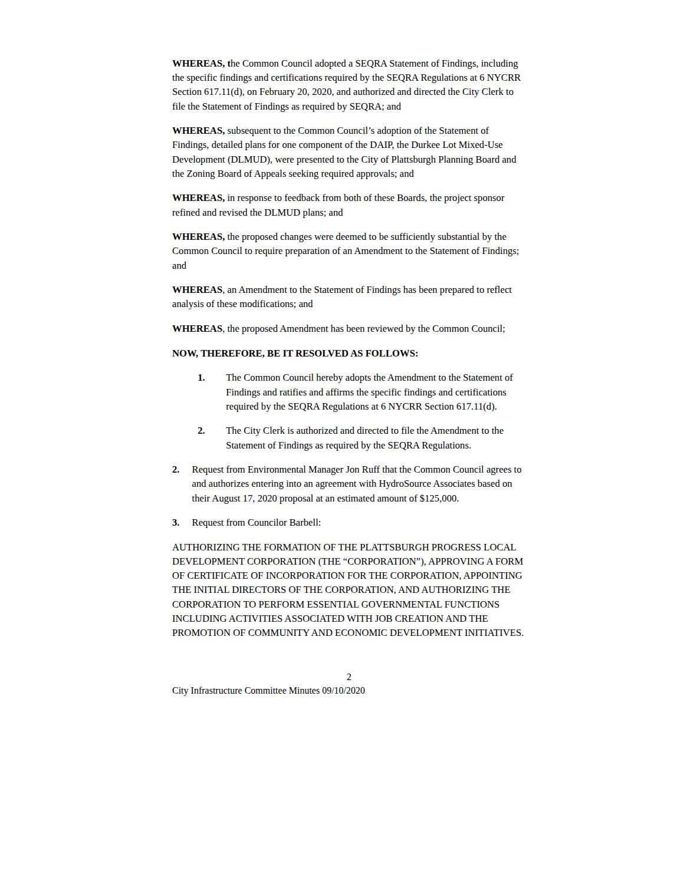WHEREAS, the Common Council adopted a SEQRA Statement of Findings, including the specific findings and certifications required by the SEQRA Regulations at 6 NYCRR Section 617.11(d), on February 20, 2020, and authorized and directed the City Clerk to file the Statement of Findings as required by SEQRA; and
WHEREAS, subsequent to the Common Council’s adoption of the Statement of Findings, detailed plans for one component of the DAIP, the Durkee Lot Mixed-Use
Development (DLMUD), were presented to the City of Plattsburgh Planning Board and the Zoning Board of Appeals seeking required approvals; and
WHEREAS, in response to feedback from both of these Boards, the project sponsor refined and revised the DLMUD plans; and
WHEREAS, the proposed changes were deemed to be sufficiently substantial by the Common Council to require preparation of an Amendment to the Statement of Findings; and
WHEREAS, an Amendment to the Statement of Findings has been prepared to reflect analysis of these modifications; and
WHEREAS, the proposed Amendment has been reviewed by the Common Council;
NOW, THEREFORE, BE IT RESOLVED AS FOLLOWS:
1. The Common Council hereby adopts the Amendment to the Statement of Findings and ratifies and affirms the specific findings and certifications required by the SEQRA Regulations at 6 NYCRR Section 617.11(d).
2. The City Clerk is authorized and directed to file the Amendment to the Statement of Findings as required by the SEQRA Regulations.
2. Request from Environmental Manager Jon Ruff that the Common Council agrees to and authorizes entering into an agreement with HydroSource Associates based on their August 17, 2020 proposal at an estimated amount of $125,000.
3. Request from Councilor Barbell:
AUTHORIZING THE FORMATION OF THE PLATTSBURGH PROGRESS LOCAL DEVELOPMENT CORPORATION (THE “CORPORATION”), APPROVING A FORM OF CERTIFICATE OF INCORPORATION FOR THE CORPORATION, APPOINTING THE INITIAL DIRECTORS OF THE CORPORATION, AND AUTHORIZING THE CORPORATION TO PERFORM ESSENTIAL GOVERNMENTAL FUNCTIONS INCLUDING ACTIVITIES ASSOCIATED WITH JOB CREATION AND THE PROMOTION OF COMMUNITY AND ECONOMIC DEVELOPMENT INITIATIVES.
2
City Infrastructure Committee Minutes 09/10/2020